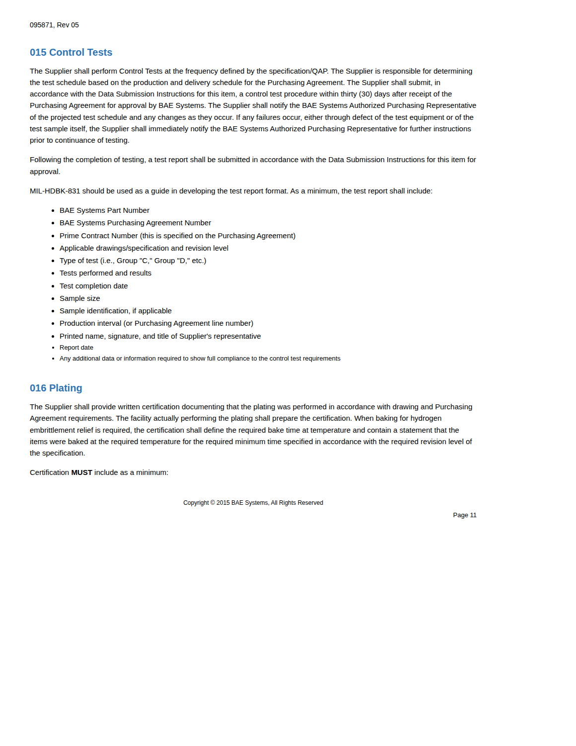095871, Rev 05
015 Control Tests
The Supplier shall perform Control Tests at the frequency defined by the specification/QAP. The Supplier is responsible for determining the test schedule based on the production and delivery schedule for the Purchasing Agreement. The Supplier shall submit, in accordance with the Data Submission Instructions for this item, a control test procedure within thirty (30) days after receipt of the Purchasing Agreement for approval by BAE Systems. The Supplier shall notify the BAE Systems Authorized Purchasing Representative of the projected test schedule and any changes as they occur. If any failures occur, either through defect of the test equipment or of the test sample itself, the Supplier shall immediately notify the BAE Systems Authorized Purchasing Representative for further instructions prior to continuance of testing.
Following the completion of testing, a test report shall be submitted in accordance with the Data Submission Instructions for this item for approval.
MIL-HDBK-831 should be used as a guide in developing the test report format. As a minimum, the test report shall include:
BAE Systems Part Number
BAE Systems Purchasing Agreement Number
Prime Contract Number (this is specified on the Purchasing Agreement)
Applicable drawings/specification and revision level
Type of test (i.e., Group "C," Group "D," etc.)
Tests performed and results
Test completion date
Sample size
Sample identification, if applicable
Production interval (or Purchasing Agreement line number)
Printed name, signature, and title of Supplier's representative
Report date
Any additional data or information required to show full compliance to the control test requirements
016 Plating
The Supplier shall provide written certification documenting that the plating was performed in accordance with drawing and Purchasing Agreement requirements. The facility actually performing the plating shall prepare the certification. When baking for hydrogen embrittlement relief is required, the certification shall define the required bake time at temperature and contain a statement that the items were baked at the required temperature for the required minimum time specified in accordance with the required revision level of the specification.
Certification MUST include as a minimum:
Copyright © 2015 BAE Systems, All Rights Reserved
Page 11